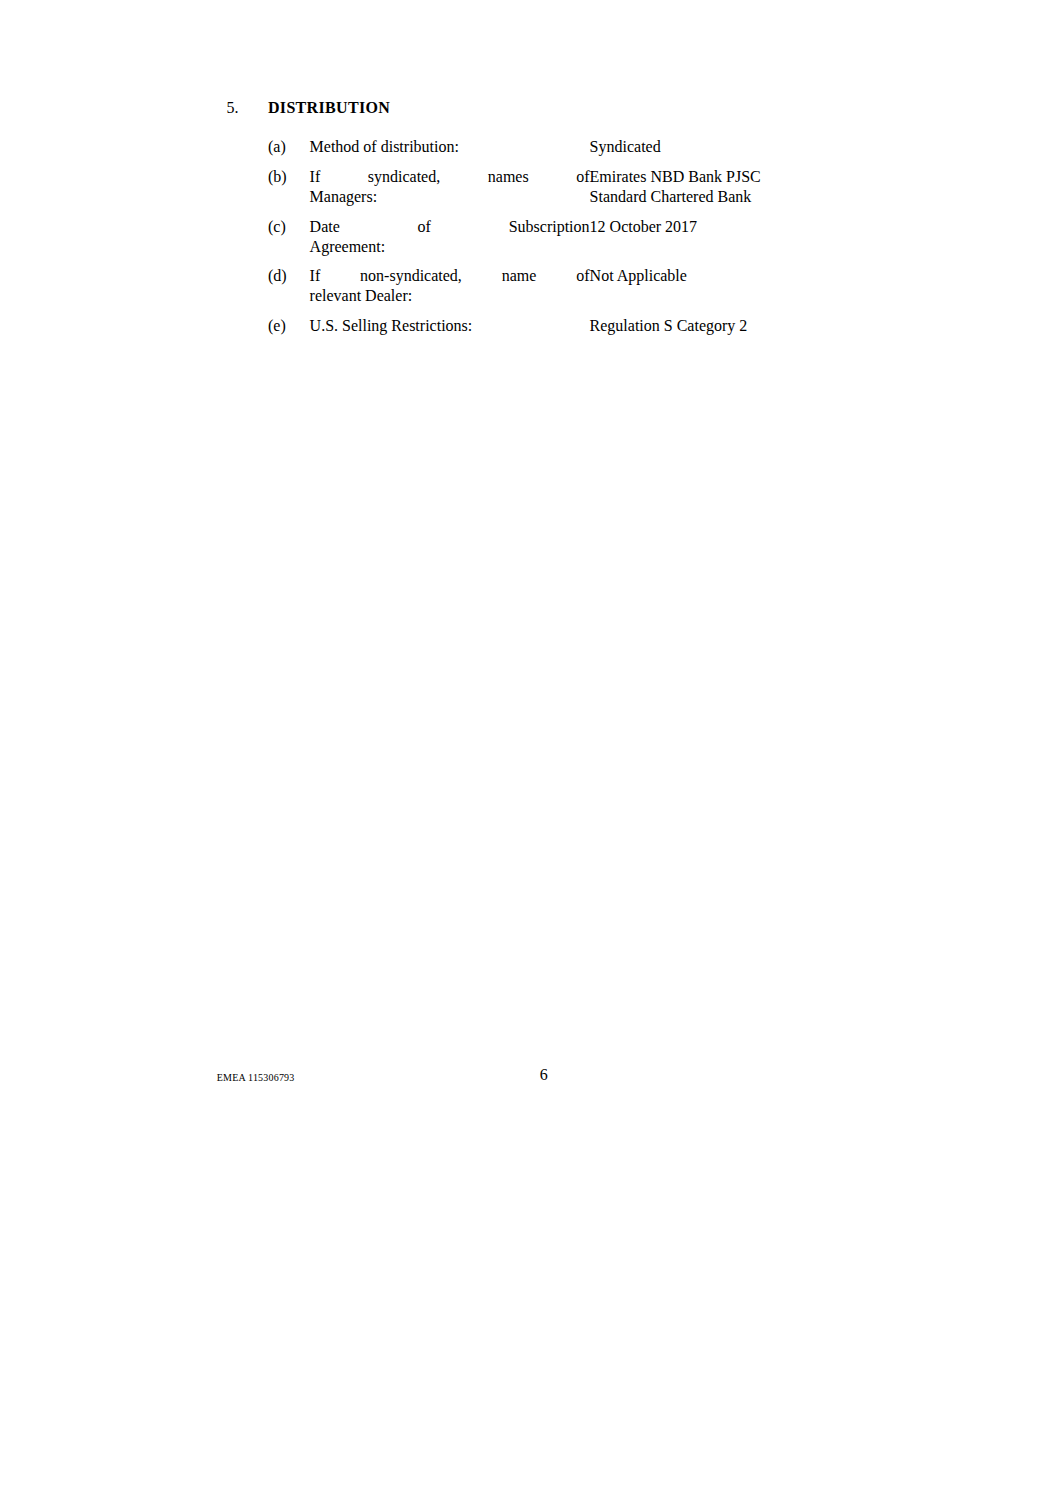5.
DISTRIBUTION
| (a) | Method of distribution: | Syndicated |
| (b) | If syndicated, names of Managers: | Emirates NBD Bank PJSC Standard Chartered Bank |
| (c) | Date of Subscription Agreement: | 12 October 2017 |
| (d) | If non-syndicated, name of relevant Dealer: | Not Applicable |
| (e) | U.S. Selling Restrictions: | Regulation S Category 2 |
EMEA 115306793
6